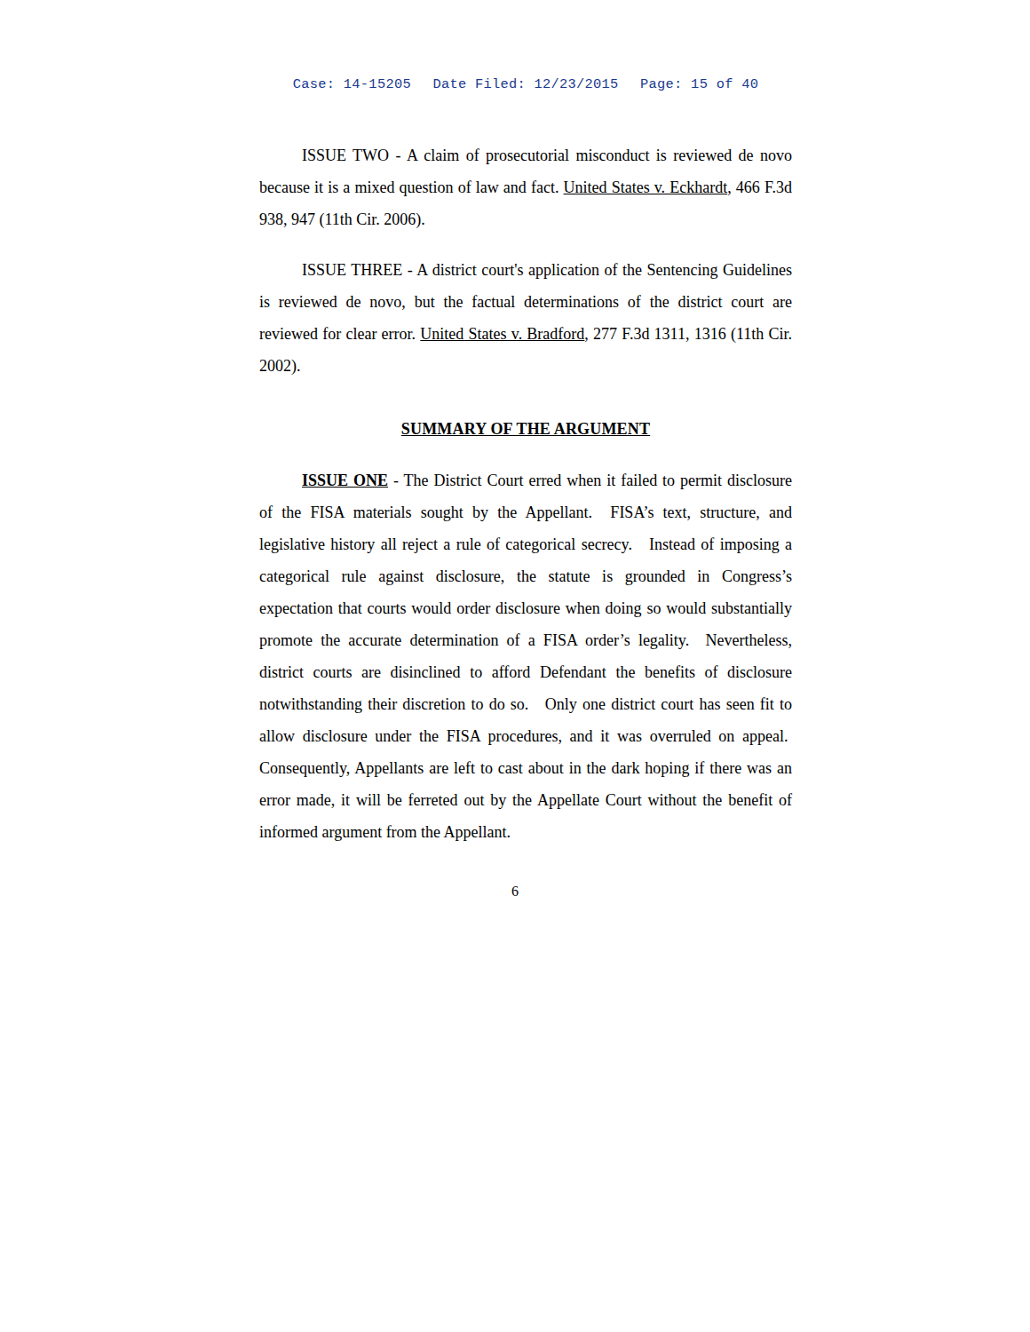Case: 14-15205 Date Filed: 12/23/2015 Page: 15 of 40
ISSUE TWO - A claim of prosecutorial misconduct is reviewed de novo because it is a mixed question of law and fact. United States v. Eckhardt, 466 F.3d 938, 947 (11th Cir. 2006).
ISSUE THREE - A district court's application of the Sentencing Guidelines is reviewed de novo, but the factual determinations of the district court are reviewed for clear error. United States v. Bradford, 277 F.3d 1311, 1316 (11th Cir. 2002).
SUMMARY OF THE ARGUMENT
ISSUE ONE - The District Court erred when it failed to permit disclosure of the FISA materials sought by the Appellant. FISA’s text, structure, and legislative history all reject a rule of categorical secrecy. Instead of imposing a categorical rule against disclosure, the statute is grounded in Congress’s expectation that courts would order disclosure when doing so would substantially promote the accurate determination of a FISA order’s legality. Nevertheless, district courts are disinclined to afford Defendant the benefits of disclosure notwithstanding their discretion to do so. Only one district court has seen fit to allow disclosure under the FISA procedures, and it was overruled on appeal. Consequently, Appellants are left to cast about in the dark hoping if there was an error made, it will be ferreted out by the Appellate Court without the benefit of informed argument from the Appellant.
6